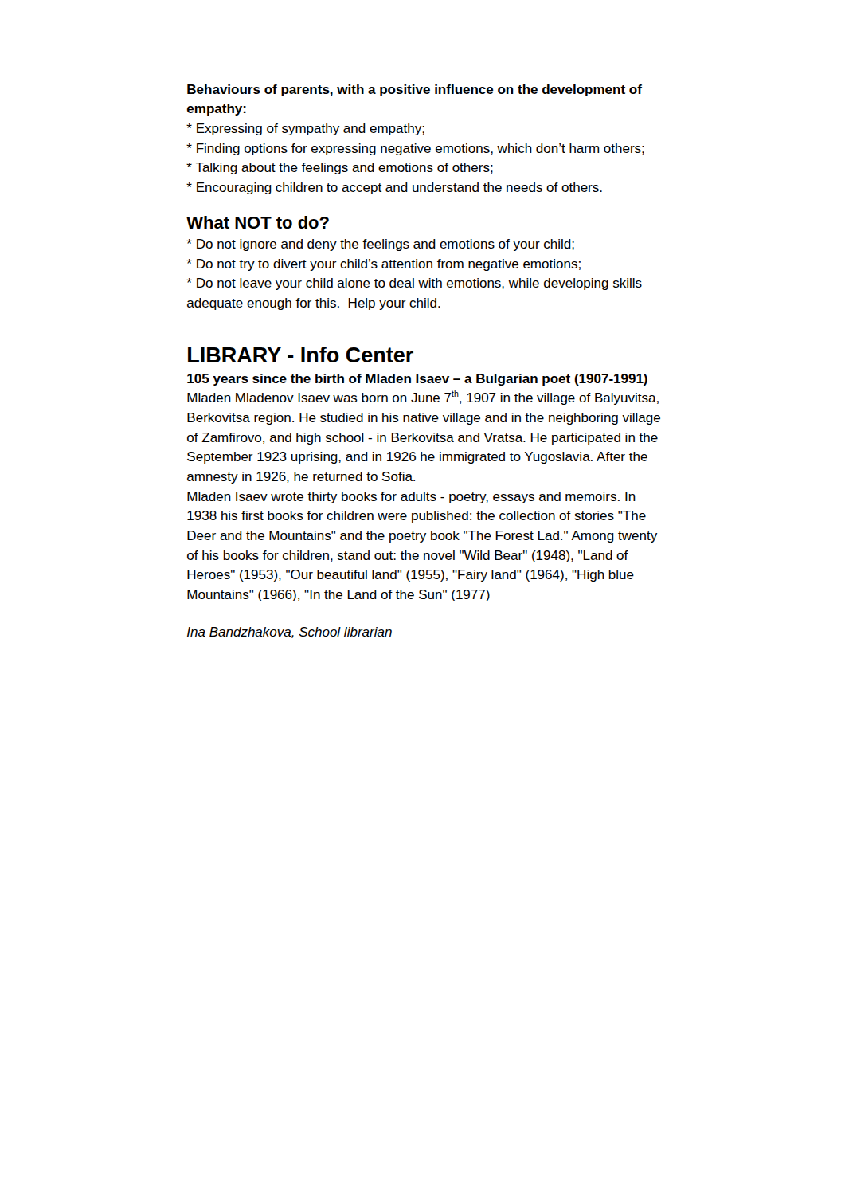Behaviours of parents, with a positive influence on the development of
empathy:
* Expressing of sympathy and empathy;
* Finding options for expressing negative emotions, which don’t harm others;
* Talking about the feelings and emotions of others;
* Encouraging children to accept and understand the needs of others.
What NOT to do?
* Do not ignore and deny the feelings and emotions of your child;
* Do not try to divert your child’s attention from negative emotions;
* Do not leave your child alone to deal with emotions, while developing skills
adequate enough for this. Help your child.
LIBRARY - Info Center
105 years since the birth of Mladen Isaev – a Bulgarian poet (1907-1991)
Mladen Mladenov Isaev was born on June 7th, 1907 in the village of Balyuvitsa, Berkovitsa region. He studied in his native village and in the neighboring village of Zamfirovo, and high school - in Berkovitsa and Vratsa. He participated in the September 1923 uprising, and in 1926 he immigrated to Yugoslavia. After the amnesty in 1926, he returned to Sofia.
Mladen Isaev wrote thirty books for adults - poetry, essays and memoirs. In 1938 his first books for children were published: the collection of stories "The Deer and the Mountains" and the poetry book "The Forest Lad." Among twenty of his books for children, stand out: the novel "Wild Bear" (1948), "Land of Heroes" (1953), "Our beautiful land" (1955), "Fairy land" (1964), "High blue Mountains" (1966), "In the Land of the Sun" (1977)
Ina Bandzhakova, School librarian